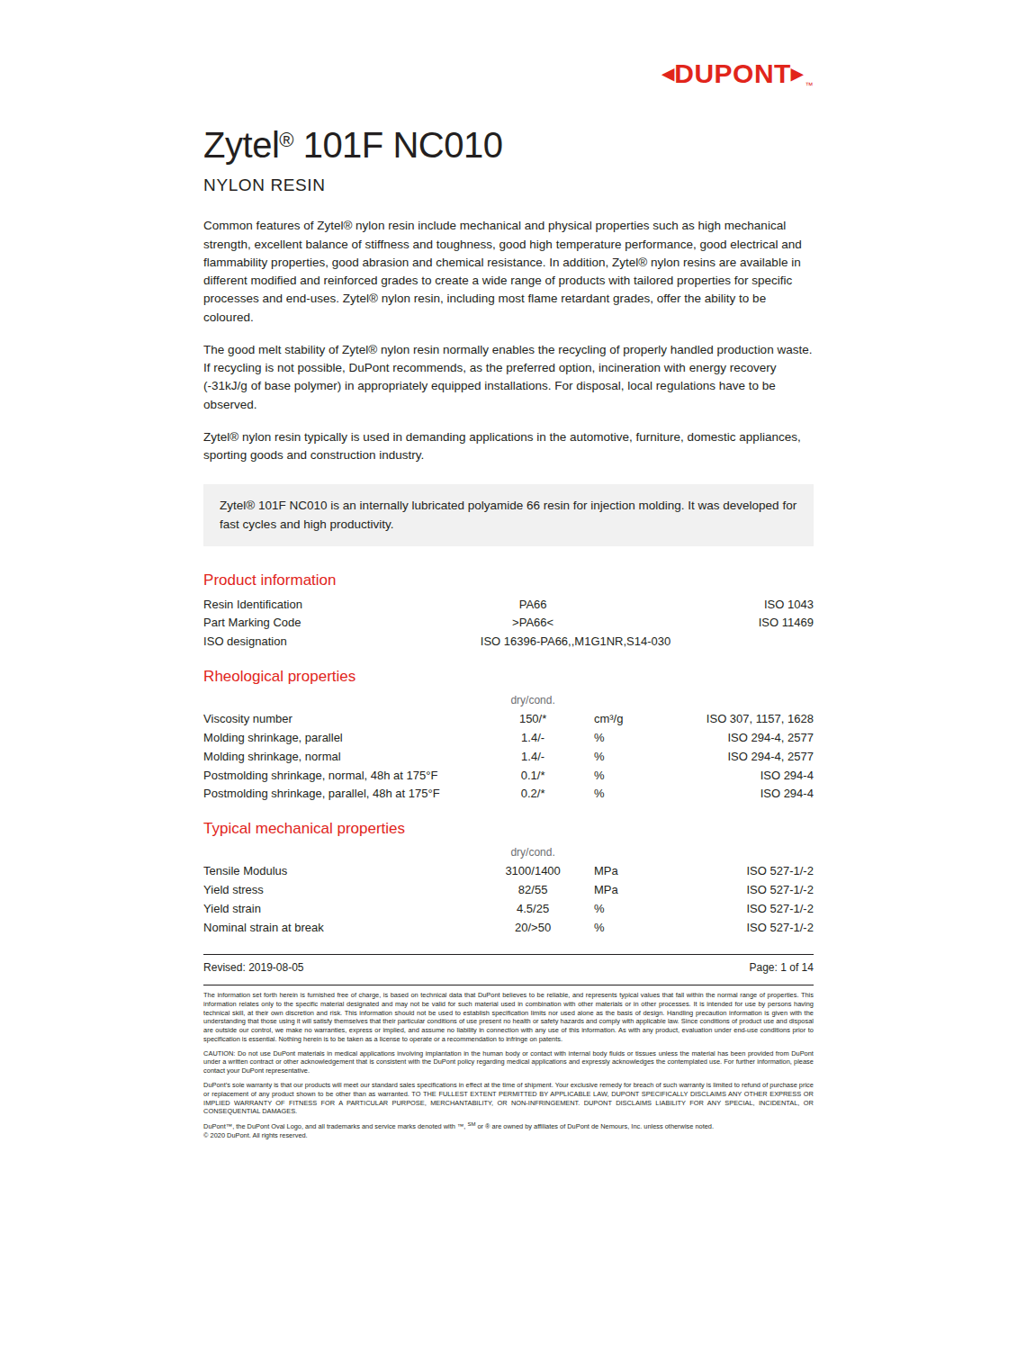◂DUPONT▸™
Zytel® 101F NC010
Nylon Resin
Common features of Zytel® nylon resin include mechanical and physical properties such as high mechanical strength, excellent balance of stiffness and toughness, good high temperature performance, good electrical and flammability properties, good abrasion and chemical resistance. In addition, Zytel® nylon resins are available in different modified and reinforced grades to create a wide range of products with tailored properties for specific processes and end-uses. Zytel® nylon resin, including most flame retardant grades, offer the ability to be coloured.
The good melt stability of Zytel® nylon resin normally enables the recycling of properly handled production waste. If recycling is not possible, DuPont recommends, as the preferred option, incineration with energy recovery (-31kJ/g of base polymer) in appropriately equipped installations. For disposal, local regulations have to be observed.
Zytel® nylon resin typically is used in demanding applications in the automotive, furniture, domestic appliances, sporting goods and construction industry.
Zytel® 101F NC010 is an internally lubricated polyamide 66 resin for injection molding. It was developed for fast cycles and high productivity.
Product information
| Resin Identification | PA66 | | ISO 1043 |
| Part Marking Code | >PA66< | | ISO 11469 |
| ISO designation | ISO 16396-PA66,,M1G1NR,S14-030 | |
Rheological properties
| | dry/cond. | | |
| Viscosity number | 150/* | cm³/g | ISO 307, 1157, 1628 |
| Molding shrinkage, parallel | 1.4/- | % | ISO 294-4, 2577 |
| Molding shrinkage, normal | 1.4/- | % | ISO 294-4, 2577 |
| Postmolding shrinkage, normal, 48h at 175°F | 0.1/* | % | ISO 294-4 |
| Postmolding shrinkage, parallel, 48h at 175°F | 0.2/* | % | ISO 294-4 |
Typical mechanical properties
| | dry/cond. | | |
| Tensile Modulus | 3100/1400 | MPa | ISO 527-1/-2 |
| Yield stress | 82/55 | MPa | ISO 527-1/-2 |
| Yield strain | 4.5/25 | % | ISO 527-1/-2 |
| Nominal strain at break | 20/>50 | % | ISO 527-1/-2 |
Revised: 2019-08-05 Page: 1 of 14
The information set forth herein is furnished free of charge, is based on technical data that DuPont believes to be reliable, and represents typical values that fall within the normal range of properties. This information relates only to the specific material designated and may not be valid for such material used in combination with other materials or in other processes. It is intended for use by persons having technical skill, at their own discretion and risk. This information should not be used to establish specification limits nor used alone as the basis of design. Handling precaution information is given with the understanding that those using it will satisfy themselves that their particular conditions of use present no health or safety hazards and comply with applicable law. Since conditions of product use and disposal are outside our control, we make no warranties, express or implied, and assume no liability in connection with any use of this information. As with any product, evaluation under end-use conditions prior to specification is essential. Nothing herein is to be taken as a license to operate or a recommendation to infringe on patents.
CAUTION: Do not use DuPont materials in medical applications involving implantation in the human body or contact with internal body fluids or tissues unless the material has been provided from DuPont under a written contract or other acknowledgement that is consistent with the DuPont policy regarding medical applications and expressly acknowledges the contemplated use. For further information, please contact your DuPont representative.
DuPont’s sole warranty is that our products will meet our standard sales specifications in effect at the time of shipment. Your exclusive remedy for breach of such warranty is limited to refund of purchase price or replacement of any product shown to be other than as warranted. TO THE FULLEST EXTENT PERMITTED BY APPLICABLE LAW, DUPONT SPECIFICALLY DISCLAIMS ANY OTHER EXPRESS OR IMPLIED WARRANTY OF FITNESS FOR A PARTICULAR PURPOSE, MERCHANTABILITY, OR NON-INFRINGEMENT. DUPONT DISCLAIMS LIABILITY FOR ANY SPECIAL, INCIDENTAL, OR CONSEQUENTIAL DAMAGES.
DuPont™, the DuPont Oval Logo, and all trademarks and service marks denoted with ™, SM or ® are owned by affiliates of DuPont de Nemours, Inc. unless otherwise noted.
© 2020 DuPont. All rights reserved.